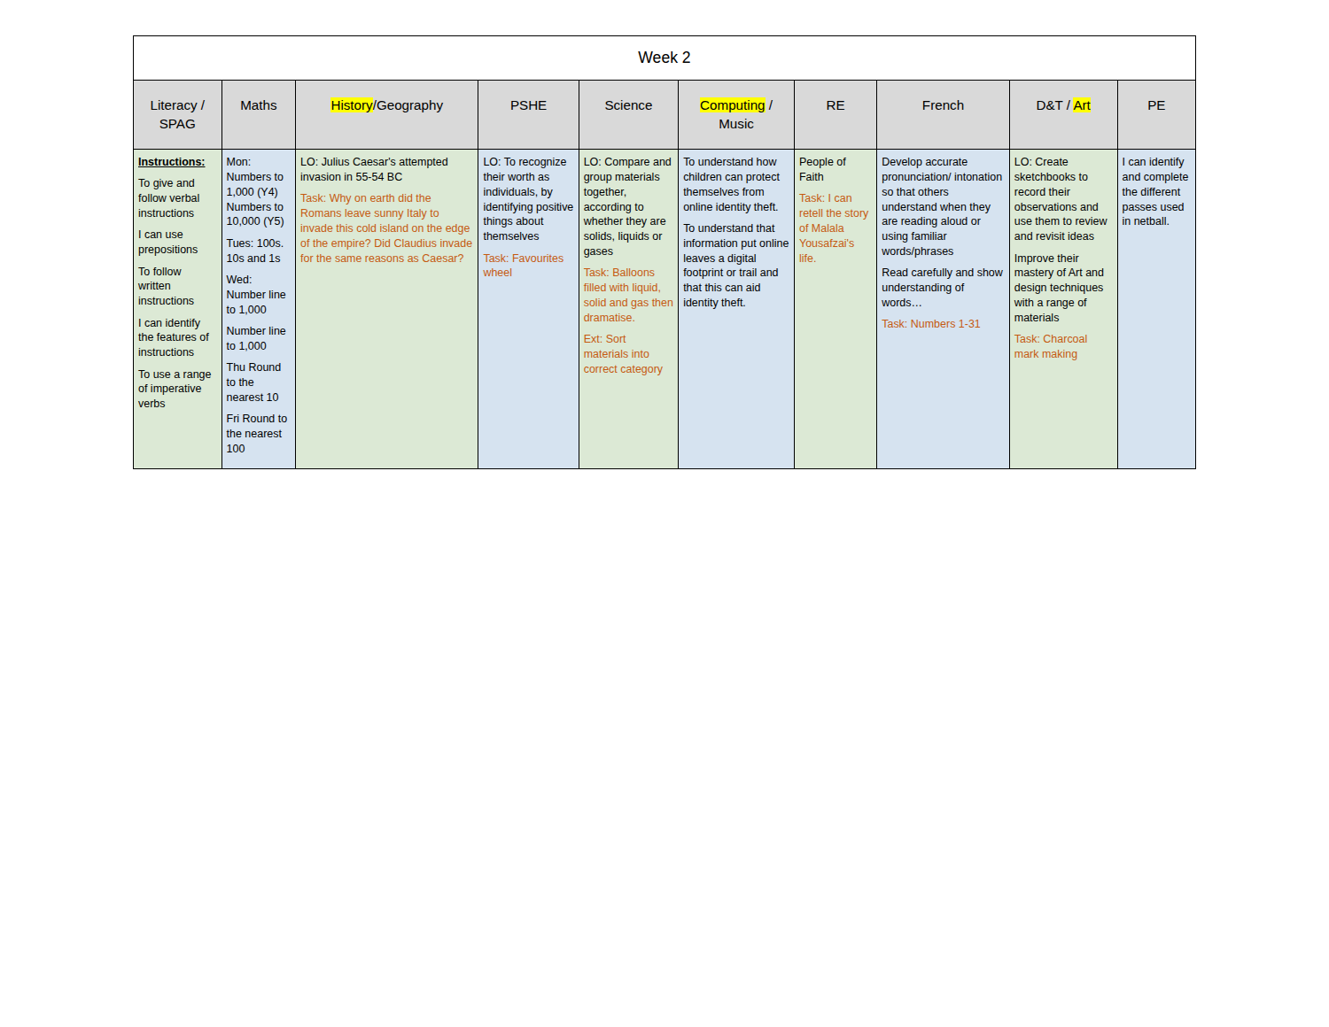Week 2
| Literacy / SPAG | Maths | History /Geography | PSHE | Science | Computing / Music | RE | French | D&T / Art | PE |
| --- | --- | --- | --- | --- | --- | --- | --- | --- | --- |
| Instructions: To give and follow verbal instructions I can use prepositions To follow written instructions I can identify the features of instructions To use a range of imperative verbs | Mon: Numbers to 1,000 (Y4) Numbers to 10,000 (Y5) Tues: 100s. 10s and 1s Wed: Number line to 1,000 Number line to 1,000 Thu Round to the nearest 10 Fri Round to the nearest 100 | LO: Julius Caesar's attempted invasion in 55-54 BC Task: Why on earth did the Romans leave sunny Italy to invade this cold island on the edge of the empire? Did Claudius invade for the same reasons as Caesar? | LO: To recognize their worth as individuals, by identifying positive things about themselves Task: Favourites wheel | LO: Compare and group materials together, according to whether they are solids, liquids or gases Task: Balloons filled with liquid, solid and gas then dramatise. Ext: Sort materials into correct category | To understand how children can protect themselves from online identity theft. To understand that information put online leaves a digital footprint or trail and that this can aid identity theft. | People of Faith Task: I can retell the story of Malala Yousafzai's life. | Develop accurate pronunciation/ intonation so that others understand when they are reading aloud or using familiar words/phrases Read carefully and show understanding of words… Task: Numbers 1-31 | LO: Create sketchbooks to record their observations and use them to review and revisit ideas Improve their mastery of Art and design techniques with a range of materials Task: Charcoal mark making | I can identify and complete the different passes used in netball. |